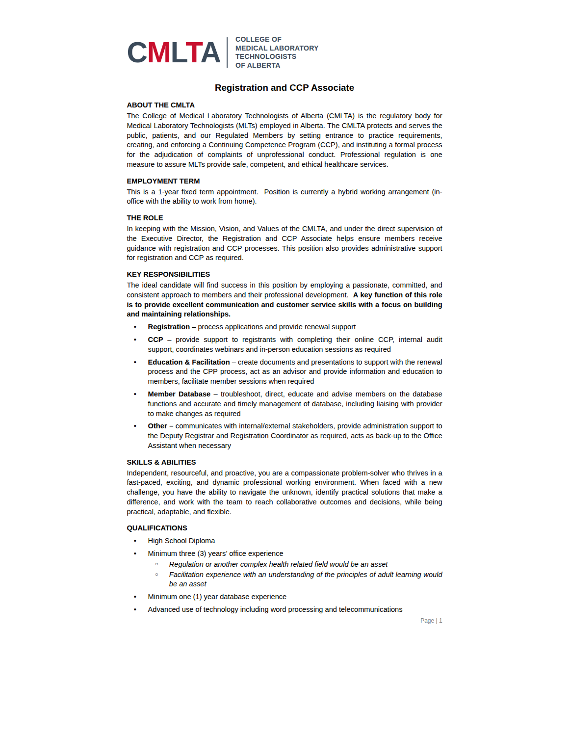CMLTA
College of
Medical Laboratory
Technologists
of Alberta
Registration and CCP Associate
About the CMLTA
The College of Medical Laboratory Technologists of Alberta (CMLTA) is the regulatory body for Medical Laboratory Technologists (MLTs) employed in Alberta. The CMLTA protects and serves the public, patients, and our Regulated Members by setting entrance to practice requirements, creating, and enforcing a Continuing Competence Program (CCP), and instituting a formal process for the adjudication of complaints of unprofessional conduct. Professional regulation is one measure to assure MLTs provide safe, competent, and ethical healthcare services.
Employment Term
This is a 1-year fixed term appointment. Position is currently a hybrid working arrangement (in-office with the ability to work from home).
The Role
In keeping with the Mission, Vision, and Values of the CMLTA, and under the direct supervision of the Executive Director, the Registration and CCP Associate helps ensure members receive guidance with registration and CCP processes. This position also provides administrative support for registration and CCP as required.
Key Responsibilities
The ideal candidate will find success in this position by employing a passionate, committed, and consistent approach to members and their professional development. A key function of this role is to provide excellent communication and customer service skills with a focus on building and maintaining relationships.
Registration – process applications and provide renewal support
CCP – provide support to registrants with completing their online CCP, internal audit support, coordinates webinars and in-person education sessions as required
Education & Facilitation – create documents and presentations to support with the renewal process and the CPP process, act as an advisor and provide information and education to members, facilitate member sessions when required
Member Database – troubleshoot, direct, educate and advise members on the database functions and accurate and timely management of database, including liaising with provider to make changes as required
Other – communicates with internal/external stakeholders, provide administration support to the Deputy Registrar and Registration Coordinator as required, acts as back-up to the Office Assistant when necessary
Skills & Abilities
Independent, resourceful, and proactive, you are a compassionate problem-solver who thrives in a fast-paced, exciting, and dynamic professional working environment. When faced with a new challenge, you have the ability to navigate the unknown, identify practical solutions that make a difference, and work with the team to reach collaborative outcomes and decisions, while being practical, adaptable, and flexible.
Qualifications
High School Diploma
Minimum three (3) years’ office experience
Regulation or another complex health related field would be an asset
Facilitation experience with an understanding of the principles of adult learning would be an asset
Minimum one (1) year database experience
Advanced use of technology including word processing and telecommunications
Page | 1